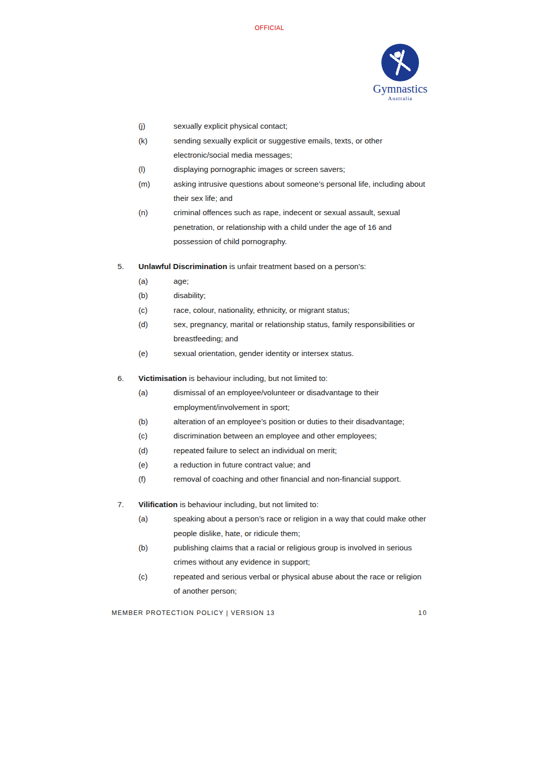OFFICIAL
Gymnastics
Australia
(j) sexually explicit physical contact;
(k) sending sexually explicit or suggestive emails, texts, or other electronic/social media messages;
(l) displaying pornographic images or screen savers;
(m) asking intrusive questions about someone’s personal life, including about their sex life; and
(n) criminal offences such as rape, indecent or sexual assault, sexual penetration, or relationship with a child under the age of 16 and possession of child pornography.
5.
Unlawful Discrimination is unfair treatment based on a person's:
(a) age;
(b) disability;
(c) race, colour, nationality, ethnicity, or migrant status;
(d) sex, pregnancy, marital or relationship status, family responsibilities or breastfeeding; and
(e) sexual orientation, gender identity or intersex status.
6.
Victimisation is behaviour including, but not limited to:
(a) dismissal of an employee/volunteer or disadvantage to their employment/involvement in sport;
(b) alteration of an employee’s position or duties to their disadvantage;
(c) discrimination between an employee and other employees;
(d) repeated failure to select an individual on merit;
(e) a reduction in future contract value; and
(f) removal of coaching and other financial and non-financial support.
7.
Vilification is behaviour including, but not limited to:
(a) speaking about a person’s race or religion in a way that could make other people dislike, hate, or ridicule them;
(b) publishing claims that a racial or religious group is involved in serious crimes without any evidence in support;
(c) repeated and serious verbal or physical abuse about the race or religion of another person;
MEMBER PROTECTION POLICY | VERSION 13 10